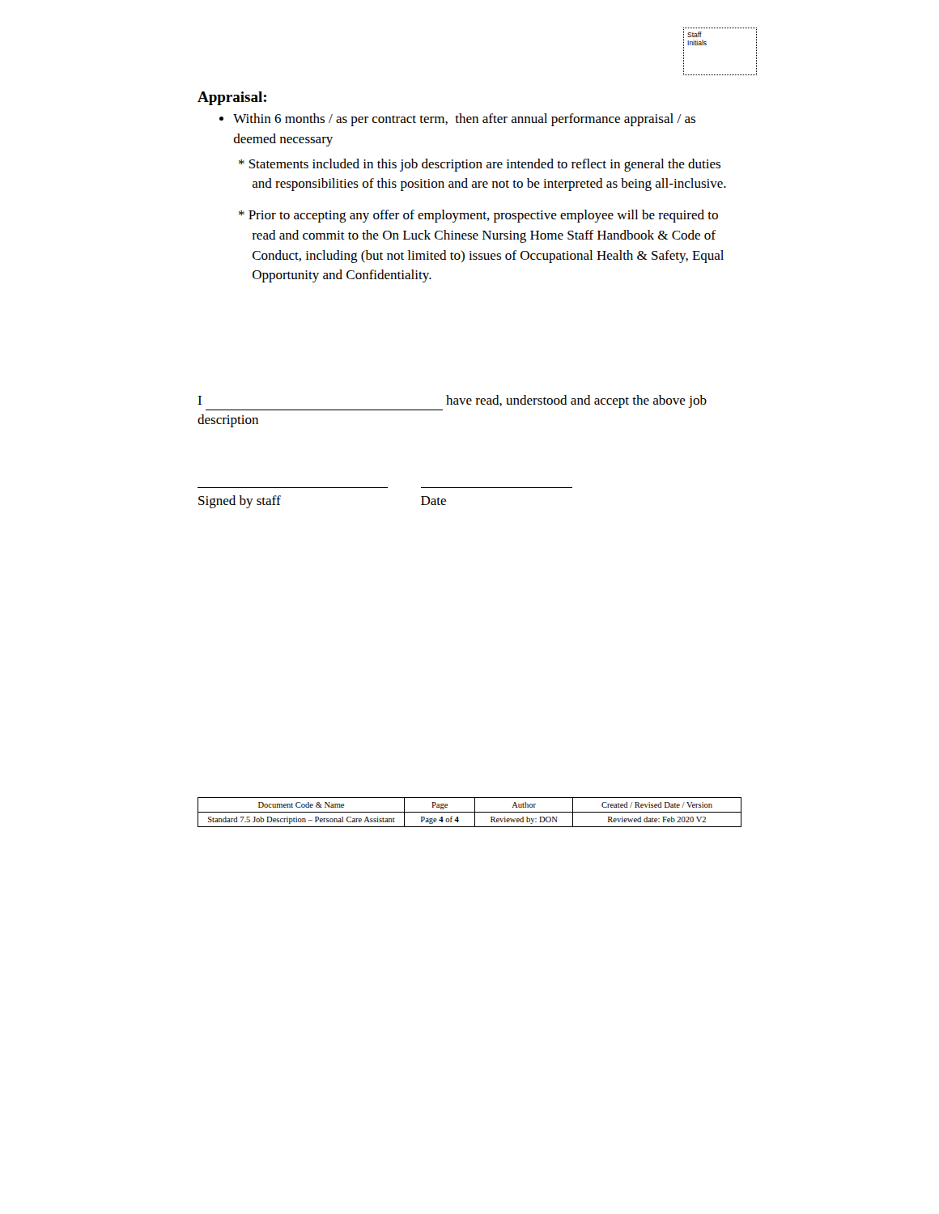Staff
Initials
Appraisal:
Within 6 months / as per contract term, then after annual performance appraisal / as deemed necessary
* Statements included in this job description are intended to reflect in general the duties and responsibilities of this position and are not to be interpreted as being all-inclusive.
* Prior to accepting any offer of employment, prospective employee will be required to read and commit to the On Luck Chinese Nursing Home Staff Handbook & Code of Conduct, including (but not limited to) issues of Occupational Health & Safety, Equal Opportunity and Confidentiality.
I have read, understood and accept the above job description
Signed by staff
Date
| Document Code & Name | Page | Author | Created / Revised Date / Version |
| Standard 7.5 Job Description – Personal Care Assistant | Page 4 of 4 | Reviewed by: DON | Reviewed date: Feb 2020 V2 |